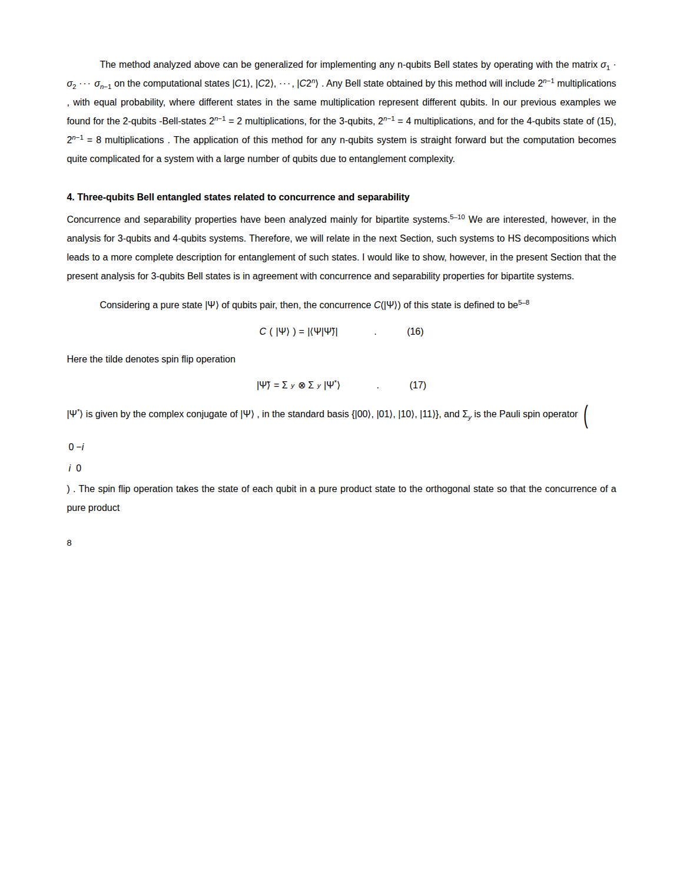The method analyzed above can be generalized for implementing any n-qubits Bell states by operating with the matrix σ1 · σ2 ··· σn−1 on the computational states |C1⟩, |C2⟩, ···, |C2n⟩ . Any Bell state obtained by this method will include 2n−1 multiplications , with equal probability, where different states in the same multiplication represent different qubits. In our previous examples we found for the 2-qubits -Bell-states 2n−1 = 2 multiplications, for the 3-qubits, 2n−1 = 4 multiplications, and for the 4-qubits state of (15), 2n−1 = 8 multiplications . The application of this method for any n-qubits system is straight forward but the computation becomes quite complicated for a system with a large number of qubits due to entanglement complexity.
4. Three-qubits Bell entangled states related to concurrence and separability
Concurrence and separability properties have been analyzed mainly for bipartite systems.5–10 We are interested, however, in the analysis for 3-qubits and 4-qubits systems. Therefore, we will relate in the next Section, such systems to HS decompositions which leads to a more complete description for entanglement of such states. I would like to show, however, in the present Section that the present analysis for 3-qubits Bell states is in agreement with concurrence and separability properties for bipartite systems.
Considering a pure state |Ψ⟩ of qubits pair, then, the concurrence C(|Ψ⟩) of this state is defined to be5–8
C(|Ψ⟩) = |⟨Ψ|Ψ̃⟩|.
(16)
Here the tilde denotes spin flip operation
|Ψ̃⟩ = Σy ⊗ Σy |Ψ*⟩.
(17)
|Ψ*⟩ is given by the complex conjugate of |Ψ⟩ , in the standard basis {|00⟩, |01⟩, |10⟩, |11⟩}, and Σy is the Pauli spin operator (
| 0 | − i |
| i | 0 |
) . The spin flip operation takes the state of each qubit in a pure product state to the orthogonal state so that the concurrence of a pure product
8